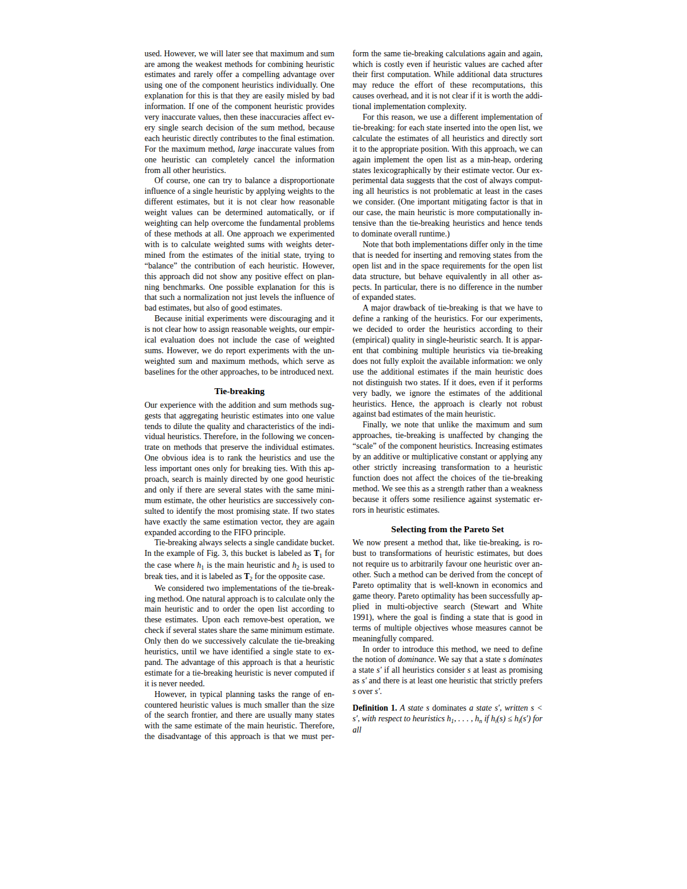used. However, we will later see that maximum and sum are among the weakest methods for combining heuristic estimates and rarely offer a compelling advantage over using one of the component heuristics individually. One explanation for this is that they are easily misled by bad information. If one of the component heuristic provides very inaccurate values, then these inaccuracies affect every single search decision of the sum method, because each heuristic directly contributes to the final estimation. For the maximum method, large inaccurate values from one heuristic can completely cancel the information from all other heuristics.
Of course, one can try to balance a disproportionate influence of a single heuristic by applying weights to the different estimates, but it is not clear how reasonable weight values can be determined automatically, or if weighting can help overcome the fundamental problems of these methods at all. One approach we experimented with is to calculate weighted sums with weights determined from the estimates of the initial state, trying to “balance” the contribution of each heuristic. However, this approach did not show any positive effect on planning benchmarks. One possible explanation for this is that such a normalization not just levels the influence of bad estimates, but also of good estimates.
Because initial experiments were discouraging and it is not clear how to assign reasonable weights, our empirical evaluation does not include the case of weighted sums. However, we do report experiments with the unweighted sum and maximum methods, which serve as baselines for the other approaches, to be introduced next.
Tie-breaking
Our experience with the addition and sum methods suggests that aggregating heuristic estimates into one value tends to dilute the quality and characteristics of the individual heuristics. Therefore, in the following we concentrate on methods that preserve the individual estimates. One obvious idea is to rank the heuristics and use the less important ones only for breaking ties. With this approach, search is mainly directed by one good heuristic and only if there are several states with the same minimum estimate, the other heuristics are successively consulted to identify the most promising state. If two states have exactly the same estimation vector, they are again expanded according to the FIFO principle.
Tie-breaking always selects a single candidate bucket. In the example of Fig. 3, this bucket is labeled as T1 for the case where h1 is the main heuristic and h2 is used to break ties, and it is labeled as T2 for the opposite case.
We considered two implementations of the tie-breaking method. One natural approach is to calculate only the main heuristic and to order the open list according to these estimates. Upon each remove-best operation, we check if several states share the same minimum estimate. Only then do we successively calculate the tie-breaking heuristics, until we have identified a single state to expand. The advantage of this approach is that a heuristic estimate for a tie-breaking heuristic is never computed if it is never needed.
However, in typical planning tasks the range of encountered heuristic values is much smaller than the size of the search frontier, and there are usually many states with the same estimate of the main heuristic. Therefore, the disadvantage of this approach is that we must perform the same tie-breaking calculations again and again, which is costly even if heuristic values are cached after their first computation. While additional data structures may reduce the effort of these recomputations, this causes overhead, and it is not clear if it is worth the additional implementation complexity.
For this reason, we use a different implementation of tie-breaking: for each state inserted into the open list, we calculate the estimates of all heuristics and directly sort it to the appropriate position. With this approach, we can again implement the open list as a min-heap, ordering states lexicographically by their estimate vector. Our experimental data suggests that the cost of always computing all heuristics is not problematic at least in the cases we consider. (One important mitigating factor is that in our case, the main heuristic is more computationally intensive than the tie-breaking heuristics and hence tends to dominate overall runtime.)
Note that both implementations differ only in the time that is needed for inserting and removing states from the open list and in the space requirements for the open list data structure, but behave equivalently in all other aspects. In particular, there is no difference in the number of expanded states.
A major drawback of tie-breaking is that we have to define a ranking of the heuristics. For our experiments, we decided to order the heuristics according to their (empirical) quality in single-heuristic search. It is apparent that combining multiple heuristics via tie-breaking does not fully exploit the available information: we only use the additional estimates if the main heuristic does not distinguish two states. If it does, even if it performs very badly, we ignore the estimates of the additional heuristics. Hence, the approach is clearly not robust against bad estimates of the main heuristic.
Finally, we note that unlike the maximum and sum approaches, tie-breaking is unaffected by changing the “scale” of the component heuristics. Increasing estimates by an additive or multiplicative constant or applying any other strictly increasing transformation to a heuristic function does not affect the choices of the tie-breaking method. We see this as a strength rather than a weakness because it offers some resilience against systematic errors in heuristic estimates.
Selecting from the Pareto Set
We now present a method that, like tie-breaking, is robust to transformations of heuristic estimates, but does not require us to arbitrarily favour one heuristic over another. Such a method can be derived from the concept of Pareto optimality that is well-known in economics and game theory. Pareto optimality has been successfully applied in multi-objective search (Stewart and White 1991), where the goal is finding a state that is good in terms of multiple objectives whose measures cannot be meaningfully compared.
In order to introduce this method, we need to define the notion of dominance. We say that a state s dominates a state s′ if all heuristics consider s at least as promising as s′ and there is at least one heuristic that strictly prefers s over s′.
Definition 1. A state s dominates a state s′, written s < s′, with respect to heuristics h1, . . . , hn if hi(s) ≤ hi(s′) for all